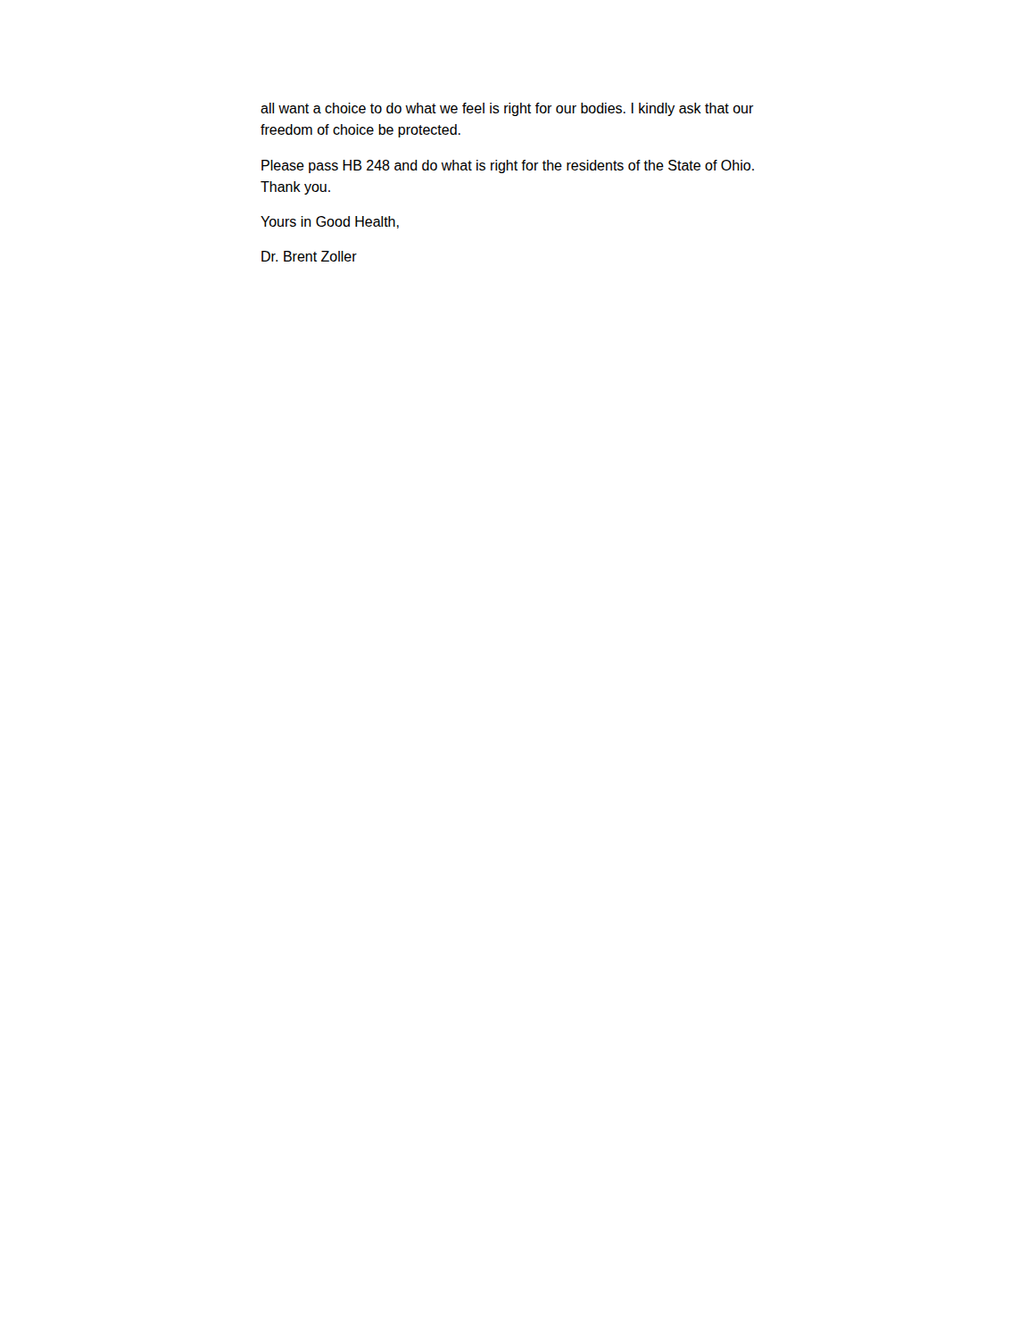all want a choice to do what we feel is right for our bodies. I kindly ask that our freedom of choice be protected.
Please pass HB 248 and do what is right for the residents of the State of Ohio. Thank you.
Yours in Good Health,
Dr. Brent Zoller